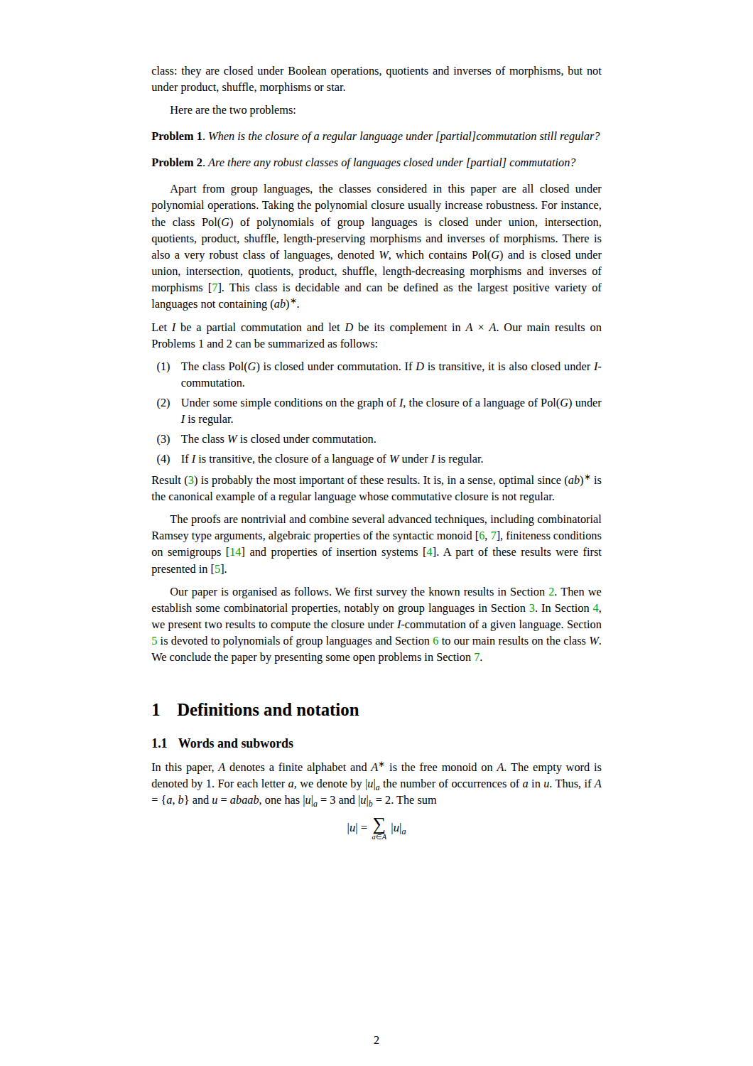class: they are closed under Boolean operations, quotients and inverses of morphisms, but not under product, shuffle, morphisms or star.
Here are the two problems:
Problem 1. When is the closure of a regular language under [partial]commutation still regular?
Problem 2. Are there any robust classes of languages closed under [partial] commutation?
Apart from group languages, the classes considered in this paper are all closed under polynomial operations. Taking the polynomial closure usually increase robustness. For instance, the class Pol(G) of polynomials of group languages is closed under union, intersection, quotients, product, shuffle, length-preserving morphisms and inverses of morphisms. There is also a very robust class of languages, denoted W, which contains Pol(G) and is closed under union, intersection, quotients, product, shuffle, length-decreasing morphisms and inverses of morphisms [7]. This class is decidable and can be defined as the largest positive variety of languages not containing (ab)∗.
Let I be a partial commutation and let D be its complement in A × A. Our main results on Problems 1 and 2 can be summarized as follows:
The class Pol(G) is closed under commutation. If D is transitive, it is also closed under I-commutation.
Under some simple conditions on the graph of I, the closure of a language of Pol(G) under I is regular.
The class W is closed under commutation.
If I is transitive, the closure of a language of W under I is regular.
Result (3) is probably the most important of these results. It is, in a sense, optimal since (ab)∗ is the canonical example of a regular language whose commutative closure is not regular.
The proofs are nontrivial and combine several advanced techniques, including combinatorial Ramsey type arguments, algebraic properties of the syntactic monoid [6, 7], finiteness conditions on semigroups [14] and properties of insertion systems [4]. A part of these results were first presented in [5].
Our paper is organised as follows. We first survey the known results in Section 2. Then we establish some combinatorial properties, notably on group languages in Section 3. In Section 4, we present two results to compute the closure under I-commutation of a given language. Section 5 is devoted to polynomials of group languages and Section 6 to our main results on the class W. We conclude the paper by presenting some open problems in Section 7.
1 Definitions and notation
1.1 Words and subwords
In this paper, A denotes a finite alphabet and A∗ is the free monoid on A. The empty word is denoted by 1. For each letter a, we denote by |u|a the number of occurrences of a in u. Thus, if A = {a, b} and u = abaab, one has |u|a = 3 and |u|b = 2. The sum
|u| = ∑a∈A |u|a
2